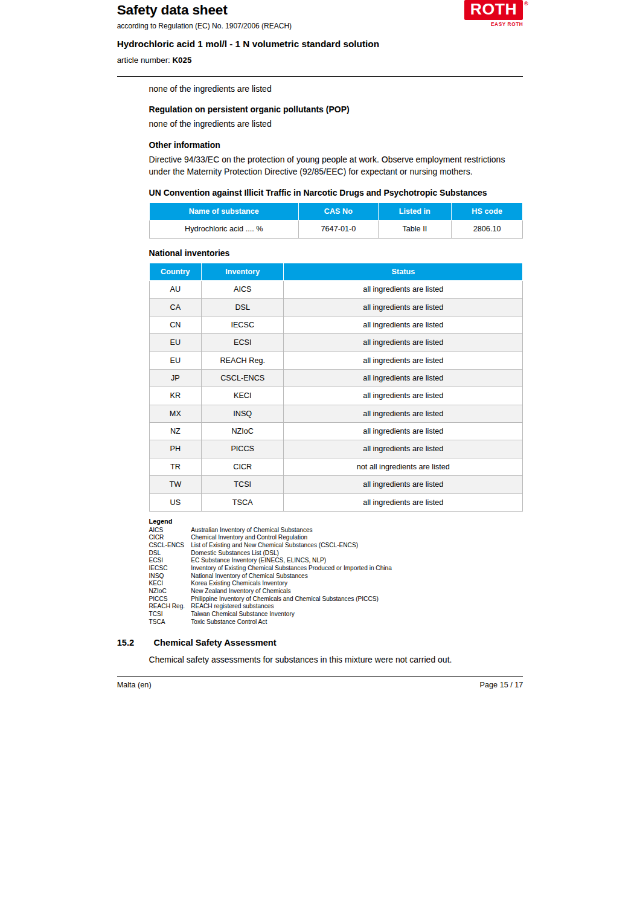ROTH® Easy Roth
Safety data sheet
according to Regulation (EC) No. 1907/2006 (REACH)
Hydrochloric acid 1 mol/l - 1 N volumetric standard solution
article number: K025
none of the ingredients are listed
Regulation on persistent organic pollutants (POP)
none of the ingredients are listed
Other information
Directive 94/33/EC on the protection of young people at work. Observe employment restrictions under the Maternity Protection Directive (92/85/EEC) for expectant or nursing mothers.
UN Convention against Illicit Traffic in Narcotic Drugs and Psychotropic Substances
| Name of substance | CAS No | Listed in | HS code |
| --- | --- | --- | --- |
| Hydrochloric acid .... % | 7647-01-0 | Table II | 2806.10 |
National inventories
| Country | Inventory | Status |
| --- | --- | --- |
| AU | AICS | all ingredients are listed |
| CA | DSL | all ingredients are listed |
| CN | IECSC | all ingredients are listed |
| EU | ECSI | all ingredients are listed |
| EU | REACH Reg. | all ingredients are listed |
| JP | CSCL-ENCS | all ingredients are listed |
| KR | KECI | all ingredients are listed |
| MX | INSQ | all ingredients are listed |
| NZ | NZIoC | all ingredients are listed |
| PH | PICCS | all ingredients are listed |
| TR | CICR | not all ingredients are listed |
| TW | TCSI | all ingredients are listed |
| US | TSCA | all ingredients are listed |
Legend
| AICS | Australian Inventory of Chemical Substances |
| CICR | Chemical Inventory and Control Regulation |
| CSCL-ENCS | List of Existing and New Chemical Substances (CSCL-ENCS) |
| DSL | Domestic Substances List (DSL) |
| ECSI | EC Substance Inventory (EINECS, ELINCS, NLP) |
| IECSC | Inventory of Existing Chemical Substances Produced or Imported in China |
| INSQ | National Inventory of Chemical Substances |
| KECI | Korea Existing Chemicals Inventory |
| NZIoC | New Zealand Inventory of Chemicals |
| PICCS | Philippine Inventory of Chemicals and Chemical Substances (PICCS) |
| REACH Reg. | REACH registered substances |
| TCSI | Taiwan Chemical Substance Inventory |
| TSCA | Toxic Substance Control Act |
15.2 Chemical Safety Assessment
Chemical safety assessments for substances in this mixture were not carried out.
Malta (en) Page 15 / 17